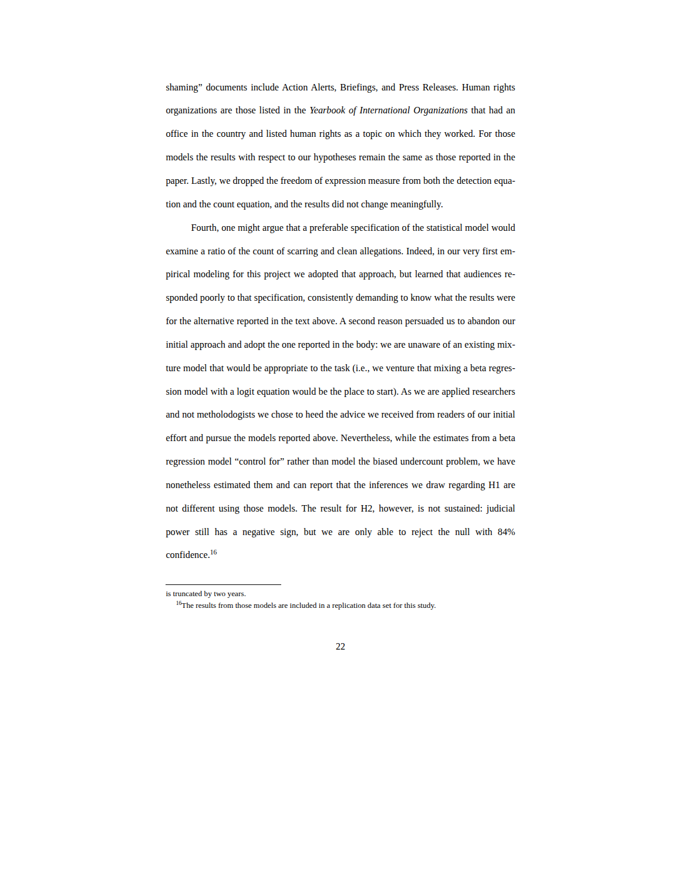shaming” documents include Action Alerts, Briefings, and Press Releases. Human rights organizations are those listed in the Yearbook of International Organizations that had an office in the country and listed human rights as a topic on which they worked. For those models the results with respect to our hypotheses remain the same as those reported in the paper. Lastly, we dropped the freedom of expression measure from both the detection equation and the count equation, and the results did not change meaningfully.
Fourth, one might argue that a preferable specification of the statistical model would examine a ratio of the count of scarring and clean allegations. Indeed, in our very first empirical modeling for this project we adopted that approach, but learned that audiences responded poorly to that specification, consistently demanding to know what the results were for the alternative reported in the text above. A second reason persuaded us to abandon our initial approach and adopt the one reported in the body: we are unaware of an existing mixture model that would be appropriate to the task (i.e., we venture that mixing a beta regression model with a logit equation would be the place to start). As we are applied researchers and not metholodogists we chose to heed the advice we received from readers of our initial effort and pursue the models reported above. Nevertheless, while the estimates from a beta regression model “control for” rather than model the biased undercount problem, we have nonetheless estimated them and can report that the inferences we draw regarding H1 are not different using those models. The result for H2, however, is not sustained: judicial power still has a negative sign, but we are only able to reject the null with 84% confidence.16
is truncated by two years.
16The results from those models are included in a replication data set for this study.
22